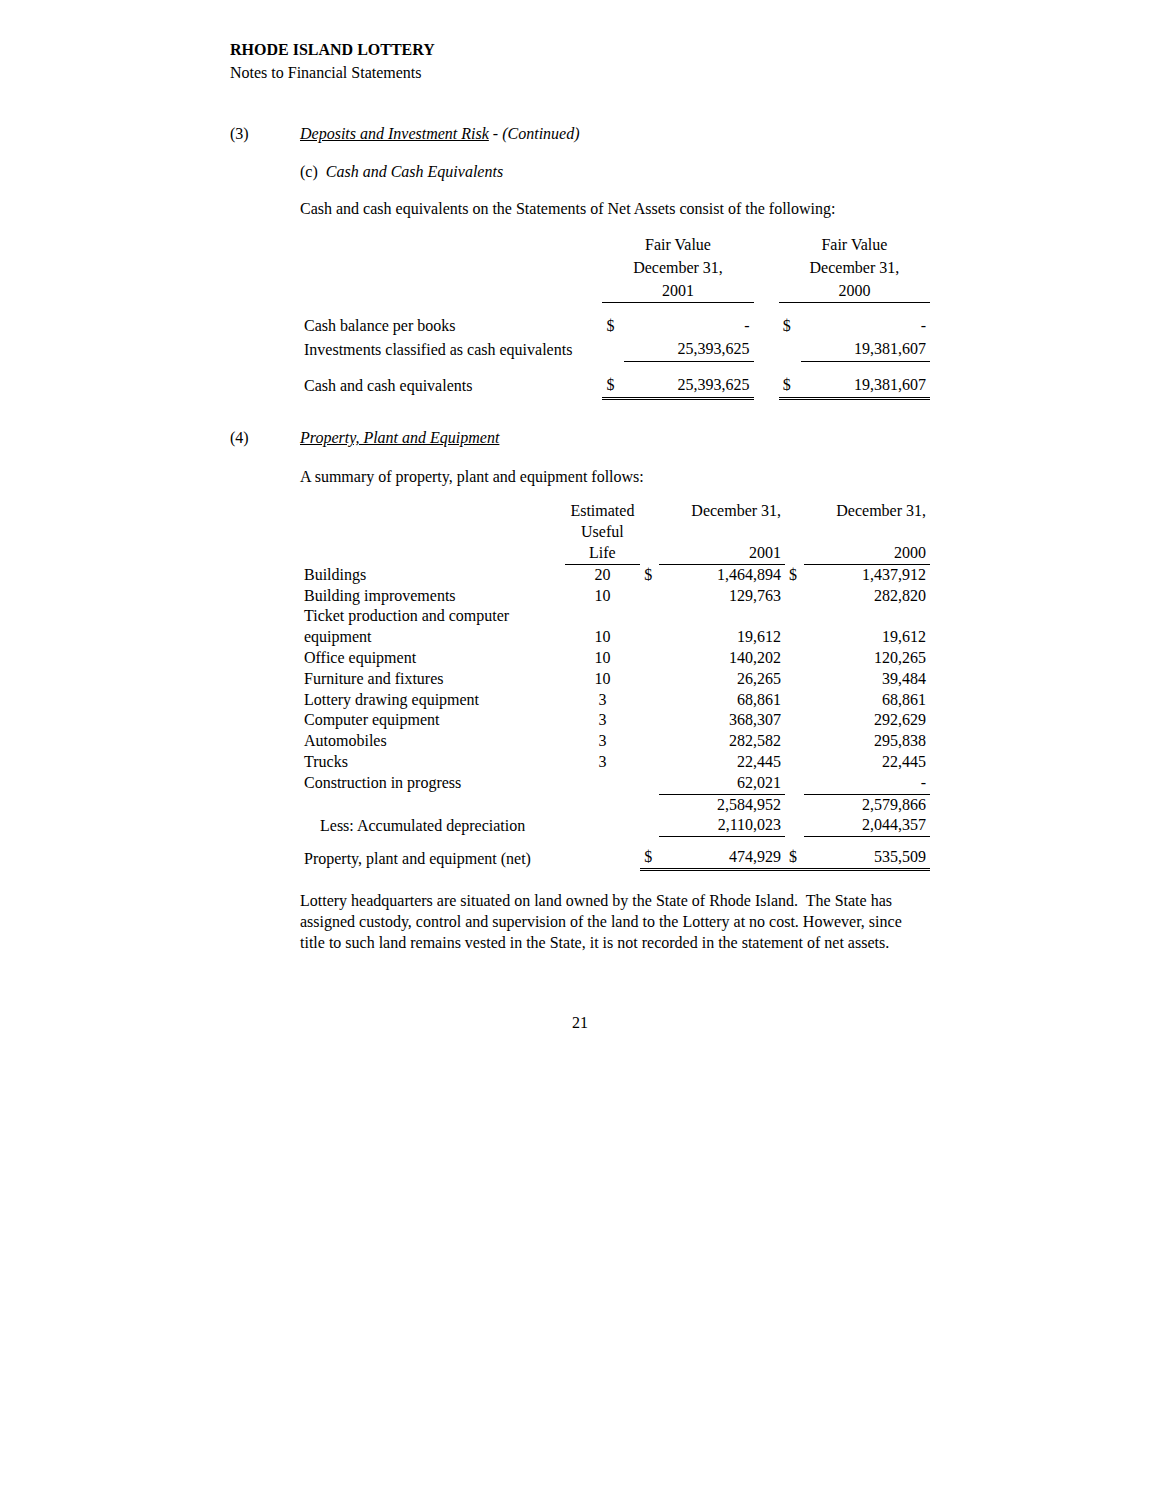RHODE ISLAND LOTTERY
Notes to Financial Statements
(3) Deposits and Investment Risk - (Continued)
(c) Cash and Cash Equivalents
Cash and cash equivalents on the Statements of Net Assets consist of the following:
| | Fair Value | | Fair Value |
| | December 31, | | December 31, |
| | 2001 | | 2000 |
| Cash balance per books | $ | - | | $ | - |
| Investments classified as cash equivalents | | 25,393,625 | | | 19,381,607 |
| Cash and cash equivalents | $ | 25,393,625 | | $ | 19,381,607 |
(4) Property, Plant and Equipment
A summary of property, plant and equipment follows:
| | Estimated | | December 31, | | December 31, |
| | Useful Life | | 2001 | | 2000 |
| Buildings | 20 | $ | 1,464,894 | $ | 1,437,912 |
| Building improvements | 10 | | 129,763 | | 282,820 |
| Ticket production and computer equipment | 10 | | 19,612 | | 19,612 |
| Office equipment | 10 | | 140,202 | | 120,265 |
| Furniture and fixtures | 10 | | 26,265 | | 39,484 |
| Lottery drawing equipment | 3 | | 68,861 | | 68,861 |
| Computer equipment | 3 | | 368,307 | | 292,629 |
| Automobiles | 3 | | 282,582 | | 295,838 |
| Trucks | 3 | | 22,445 | | 22,445 |
| Construction in progress | | | 62,021 | | - |
| | | | 2,584,952 | | 2,579,866 |
| Less: Accumulated depreciation | | | 2,110,023 | | 2,044,357 |
| Property, plant and equipment (net) | | $ | 474,929 | $ | 535,509 |
Lottery headquarters are situated on land owned by the State of Rhode Island. The State has assigned custody, control and supervision of the land to the Lottery at no cost. However, since title to such land remains vested in the State, it is not recorded in the statement of net assets.
21